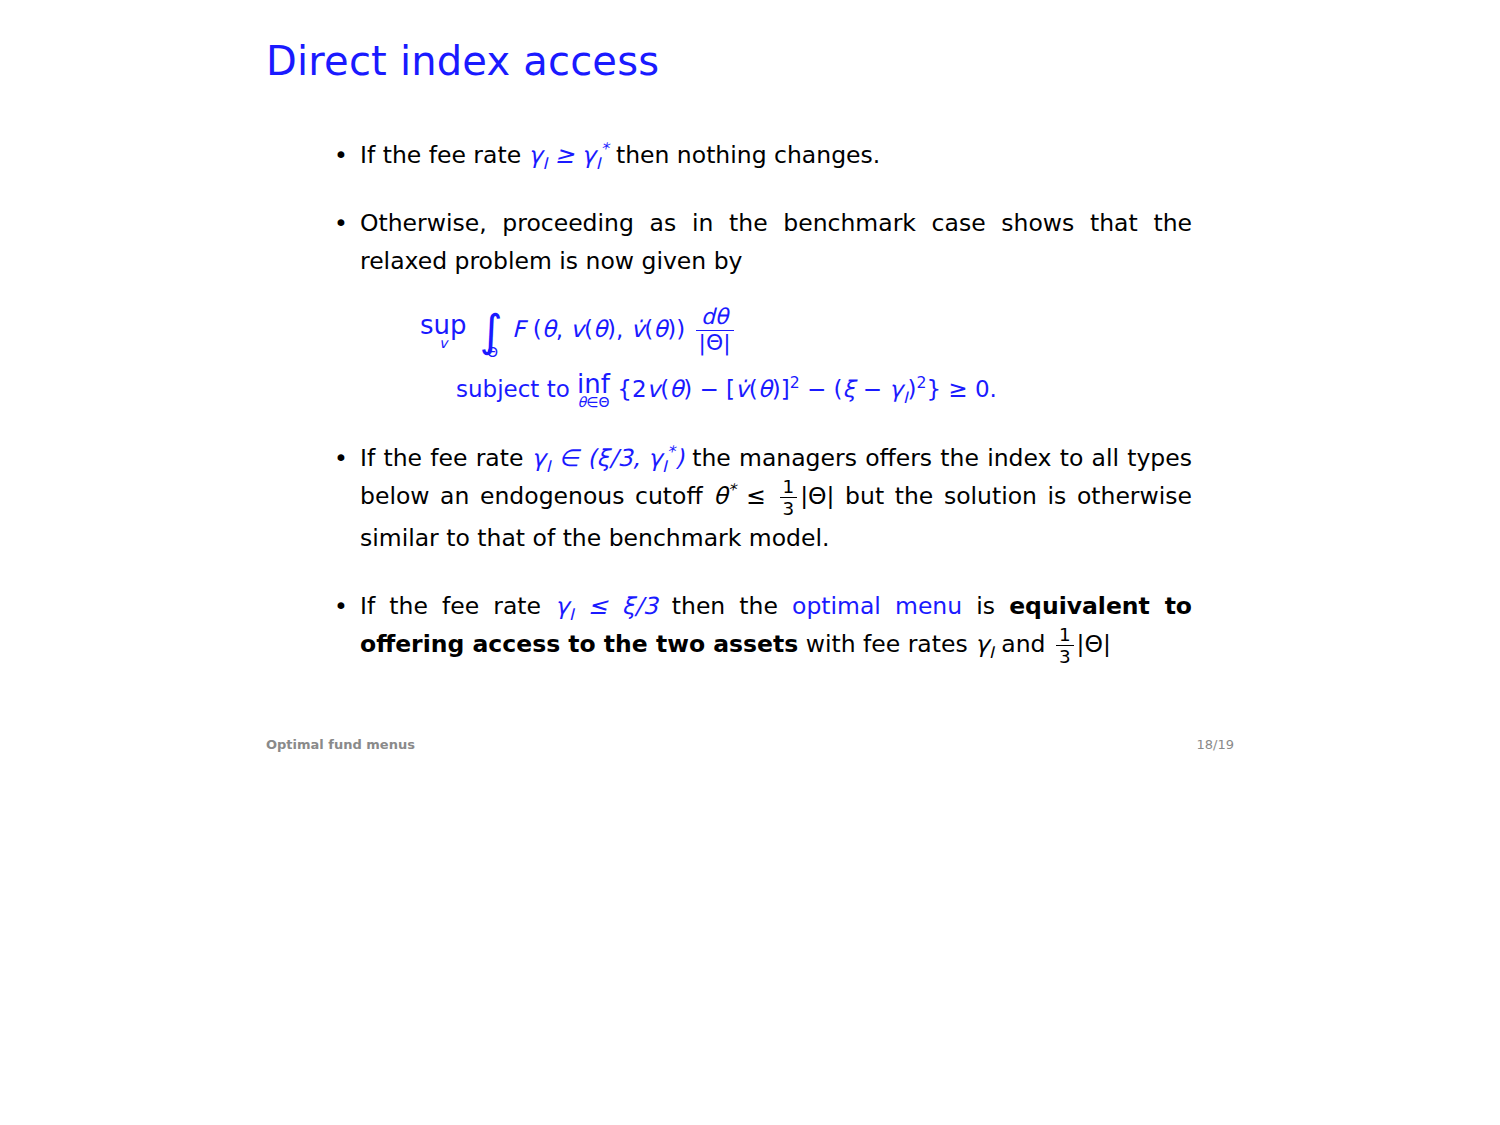Direct index access
If the fee rate γI ≥ γI* then nothing changes.
Otherwise, proceeding as in the benchmark case shows that the relaxed problem is now given by
sup v ∫Θ F (θ, v(θ), v̇(θ)) dθ|Θ| subject to inf θ∈Θ {2v(θ) − [v̇(θ)]2 − (ξ − γI)2} ≥ 0.
If the fee rate γI ∈ (ξ/3, γI*) the managers offers the index to all types below an endogenous cutoff θ* ≤ 13|Θ| but the solution is otherwise similar to that of the benchmark model.
If the fee rate γI ≤ ξ/3 then the optimal menu is equivalent to offering access to the two assets with fee rates γI and 13|Θ|
Optimal fund menus 18/19